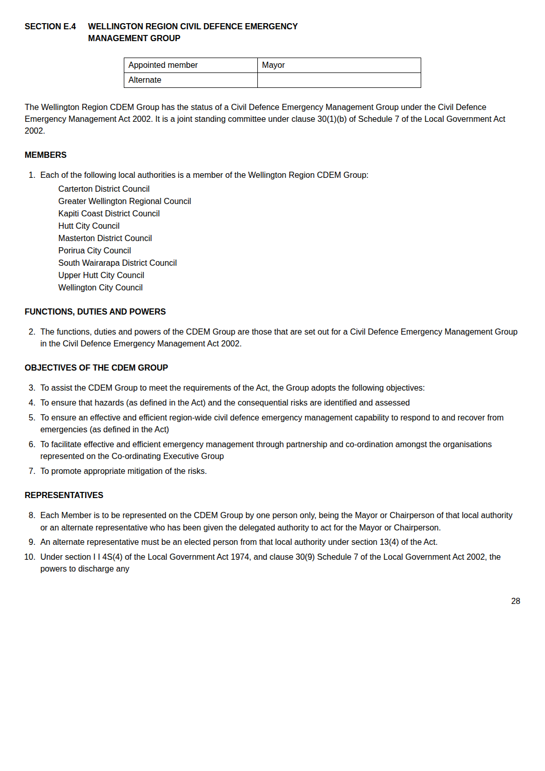SECTION E.4 WELLINGTON REGION CIVIL DEFENCE EMERGENCY MANAGEMENT GROUP
| Appointed member | Mayor |
| Alternate | |
The Wellington Region CDEM Group has the status of a Civil Defence Emergency Management Group under the Civil Defence Emergency Management Act 2002. It is a joint standing committee under clause 30(1)(b) of Schedule 7 of the Local Government Act 2002.
MEMBERS
Each of the following local authorities is a member of the Wellington Region CDEM Group:
Carterton District Council
Greater Wellington Regional Council
Kapiti Coast District Council
Hutt City Council
Masterton District Council
Porirua City Council
South Wairarapa District Council
Upper Hutt City Council
Wellington City Council
FUNCTIONS, DUTIES AND POWERS
The functions, duties and powers of the CDEM Group are those that are set out for a Civil Defence Emergency Management Group in the Civil Defence Emergency Management Act 2002.
OBJECTIVES OF THE CDEM GROUP
To assist the CDEM Group to meet the requirements of the Act, the Group adopts the following objectives:
To ensure that hazards (as defined in the Act) and the consequential risks are identified and assessed
To ensure an effective and efficient region-wide civil defence emergency management capability to respond to and recover from emergencies (as defined in the Act)
To facilitate effective and efficient emergency management through partnership and co-ordination amongst the organisations represented on the Co-ordinating Executive Group
To promote appropriate mitigation of the risks.
REPRESENTATIVES
Each Member is to be represented on the CDEM Group by one person only, being the Mayor or Chairperson of that local authority or an alternate representative who has been given the delegated authority to act for the Mayor or Chairperson.
An alternate representative must be an elected person from that local authority under section 13(4) of the Act.
Under section I I 4S(4) of the Local Government Act 1974, and clause 30(9) Schedule 7 of the Local Government Act 2002, the powers to discharge any
28